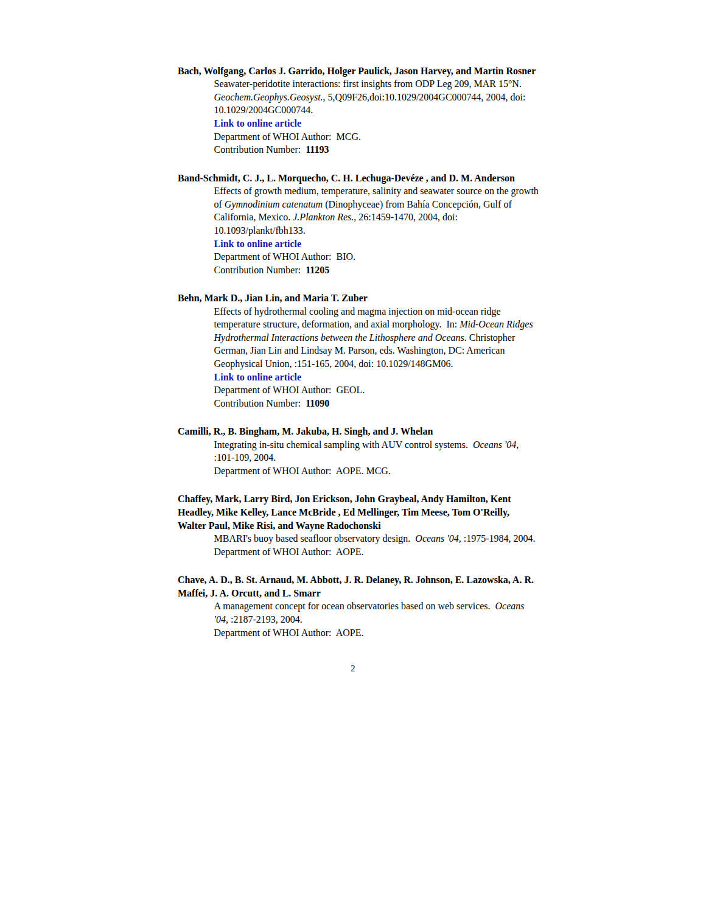Bach, Wolfgang, Carlos J. Garrido, Holger Paulick, Jason Harvey, and Martin Rosner
Seawater-peridotite interactions: first insights from ODP Leg 209, MAR 15°N. Geochem.Geophys.Geosyst., 5,Q09F26,doi:10.1029/2004GC000744, 2004, doi: 10.1029/2004GC000744.
Link to online article
Department of WHOI Author: MCG.
Contribution Number: 11193
Band-Schmidt, C. J., L. Morquecho, C. H. Lechuga-Devéze , and D. M. Anderson
Effects of growth medium, temperature, salinity and seawater source on the growth of Gymnodinium catenatum (Dinophyceae) from Bahía Concepción, Gulf of California, Mexico. J.Plankton Res., 26:1459-1470, 2004, doi: 10.1093/plankt/fbh133.
Link to online article
Department of WHOI Author: BIO.
Contribution Number: 11205
Behn, Mark D., Jian Lin, and Maria T. Zuber
Effects of hydrothermal cooling and magma injection on mid-ocean ridge temperature structure, deformation, and axial morphology. In: Mid-Ocean Ridges Hydrothermal Interactions between the Lithosphere and Oceans. Christopher German, Jian Lin and Lindsay M. Parson, eds. Washington, DC: American Geophysical Union, :151-165, 2004, doi: 10.1029/148GM06.
Link to online article
Department of WHOI Author: GEOL.
Contribution Number: 11090
Camilli, R., B. Bingham, M. Jakuba, H. Singh, and J. Whelan
Integrating in-situ chemical sampling with AUV control systems. Oceans '04, :101-109, 2004.
Department of WHOI Author: AOPE. MCG.
Chaffey, Mark, Larry Bird, Jon Erickson, John Graybeal, Andy Hamilton, Kent Headley, Mike Kelley, Lance McBride , Ed Mellinger, Tim Meese, Tom O'Reilly, Walter Paul, Mike Risi, and Wayne Radochonski
MBARI's buoy based seafloor observatory design. Oceans '04, :1975-1984, 2004.
Department of WHOI Author: AOPE.
Chave, A. D., B. St. Arnaud, M. Abbott, J. R. Delaney, R. Johnson, E. Lazowska, A. R. Maffei, J. A. Orcutt, and L. Smarr
A management concept for ocean observatories based on web services. Oceans '04, :2187-2193, 2004.
Department of WHOI Author: AOPE.
2